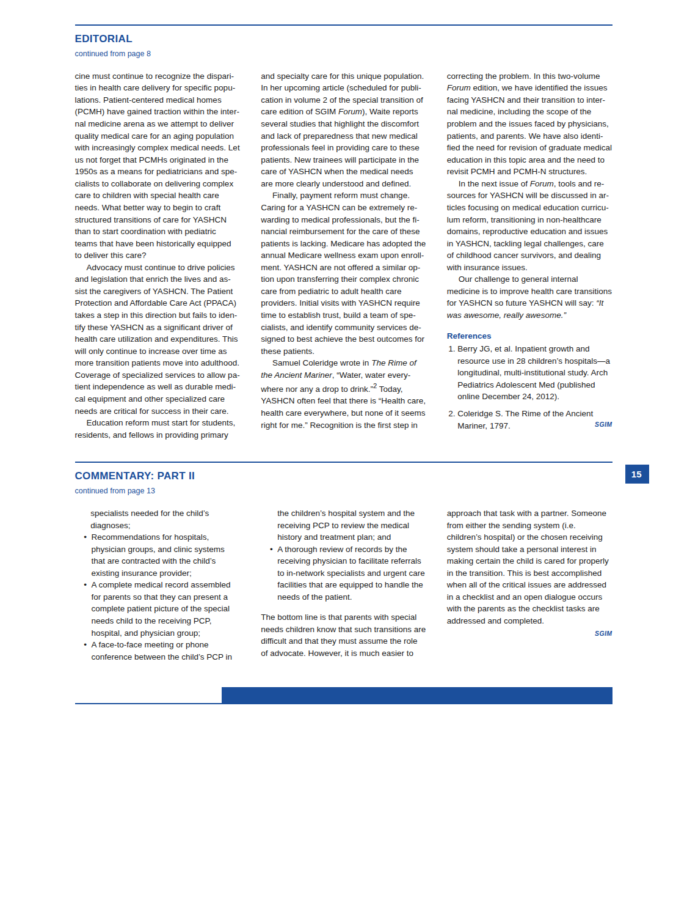EDITORIAL
continued from page 8
cine must continue to recognize the disparities in health care delivery for specific populations. Patient-centered medical homes (PCMH) have gained traction within the internal medicine arena as we attempt to deliver quality medical care for an aging population with increasingly complex medical needs. Let us not forget that PCMHs originated in the 1950s as a means for pediatricians and specialists to collaborate on delivering complex care to children with special health care needs. What better way to begin to craft structured transitions of care for YASHCN than to start coordination with pediatric teams that have been historically equipped to deliver this care?
Advocacy must continue to drive policies and legislation that enrich the lives and assist the caregivers of YASHCN. The Patient Protection and Affordable Care Act (PPACA) takes a step in this direction but fails to identify these YASHCN as a significant driver of health care utilization and expenditures. This will only continue to increase over time as more transition patients move into adulthood. Coverage of specialized services to allow patient independence as well as durable medical equipment and other specialized care needs are critical for success in their care.
Education reform must start for students, residents, and fellows in providing primary and specialty care for this unique population. In her upcoming article (scheduled for publication in volume 2 of the special transition of care edition of SGIM Forum), Waite reports several studies that highlight the discomfort and lack of preparedness that new medical professionals feel in providing care to these patients. New trainees will participate in the care of YASHCN when the medical needs are more clearly understood and defined.
Finally, payment reform must change. Caring for a YASHCN can be extremely rewarding to medical professionals, but the financial reimbursement for the care of these patients is lacking. Medicare has adopted the annual Medicare wellness exam upon enrollment. YASHCN are not offered a similar option upon transferring their complex chronic care from pediatric to adult health care providers. Initial visits with YASHCN require time to establish trust, build a team of specialists, and identify community services designed to best achieve the best outcomes for these patients.
Samuel Coleridge wrote in The Rime of the Ancient Mariner, “Water, water everywhere nor any a drop to drink.”2 Today, YASHCN often feel that there is “Health care, health care everywhere, but none of it seems right for me.” Recognition is the first step in correcting the problem. In this two-volume Forum edition, we have identified the issues facing YASHCN and their transition to internal medicine, including the scope of the problem and the issues faced by physicians, patients, and parents. We have also identified the need for revision of graduate medical education in this topic area and the need to revisit PCMH and PCMH-N structures.
In the next issue of Forum, tools and resources for YASHCN will be discussed in articles focusing on medical education curriculum reform, transitioning in non-healthcare domains, reproductive education and issues in YASHCN, tackling legal challenges, care of childhood cancer survivors, and dealing with insurance issues.
Our challenge to general internal medicine is to improve health care transitions for YASHCN so future YASHCN will say: “It was awesome, really awesome.”
References
Berry JG, et al. Inpatient growth and resource use in 28 children’s hospitals—a longitudinal, multi-institutional study. Arch Pediatrics Adolescent Med (published online December 24, 2012).
Coleridge S. The Rime of the Ancient Mariner, 1797. SGIM
15
COMMENTARY: PART II
continued from page 13
specialists needed for the child’s diagnoses;
Recommendations for hospitals, physician groups, and clinic systems that are contracted with the child’s existing insurance provider;
A complete medical record assembled for parents so that they can present a complete patient picture of the special needs child to the receiving PCP, hospital, and physician group;
A face-to-face meeting or phone conference between the child’s PCP in the children’s hospital system and the receiving PCP to review the medical history and treatment plan; and
A thorough review of records by the receiving physician to facilitate referrals to in-network specialists and urgent care facilities that are equipped to handle the needs of the patient.
The bottom line is that parents with special needs children know that such transitions are difficult and that they must assume the role of advocate. However, it is much easier to approach that task with a partner. Someone from either the sending system (i.e. children’s hospital) or the chosen receiving system should take a personal interest in making certain the child is cared for properly in the transition. This is best accomplished when all of the critical issues are addressed in a checklist and an open dialogue occurs with the parents as the checklist tasks are addressed and completed.
SGIM